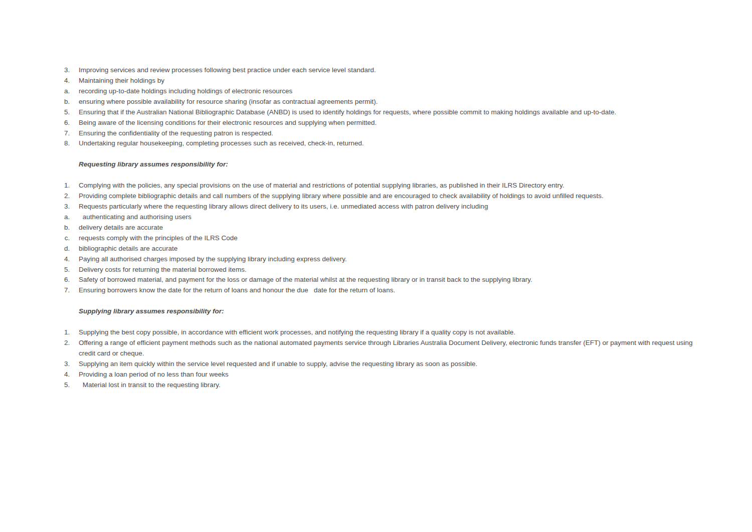Improving services and review processes following best practice under each service level standard.
Maintaining their holdings by
recording up-to-date holdings including holdings of electronic resources
ensuring where possible availability for resource sharing (insofar as contractual agreements permit).
Ensuring that if the Australian National Bibliographic Database (ANBD) is used to identify holdings for requests, where possible commit to making holdings available and up-to-date.
Being aware of the licensing conditions for their electronic resources and supplying when permitted.
Ensuring the confidentiality of the requesting patron is respected.
Undertaking regular housekeeping, completing processes such as received, check-in, returned.
Requesting library assumes responsibility for:
Complying with the policies, any special provisions on the use of material and restrictions of potential supplying libraries, as published in their ILRS Directory entry.
Providing complete bibliographic details and call numbers of the supplying library where possible and are encouraged to check availability of holdings to avoid unfilled requests.
Requests particularly where the requesting library allows direct delivery to its users, i.e. unmediated access with patron delivery including
authenticating and authorising users
delivery details are accurate
requests comply with the principles of the ILRS Code
bibliographic details are accurate
Paying all authorised charges imposed by the supplying library including express delivery.
Delivery costs for returning the material borrowed items.
Safety of borrowed material, and payment for the loss or damage of the material whilst at the requesting library or in transit back to the supplying library.
Ensuring borrowers know the date for the return of loans and honour the due date for the return of loans.
Supplying library assumes responsibility for:
Supplying the best copy possible, in accordance with efficient work processes, and notifying the requesting library if a quality copy is not available.
Offering a range of efficient payment methods such as the national automated payments service through Libraries Australia Document Delivery, electronic funds transfer (EFT) or payment with request using credit card or cheque.
Supplying an item quickly within the service level requested and if unable to supply, advise the requesting library as soon as possible.
Providing a loan period of no less than four weeks
Material lost in transit to the requesting library.